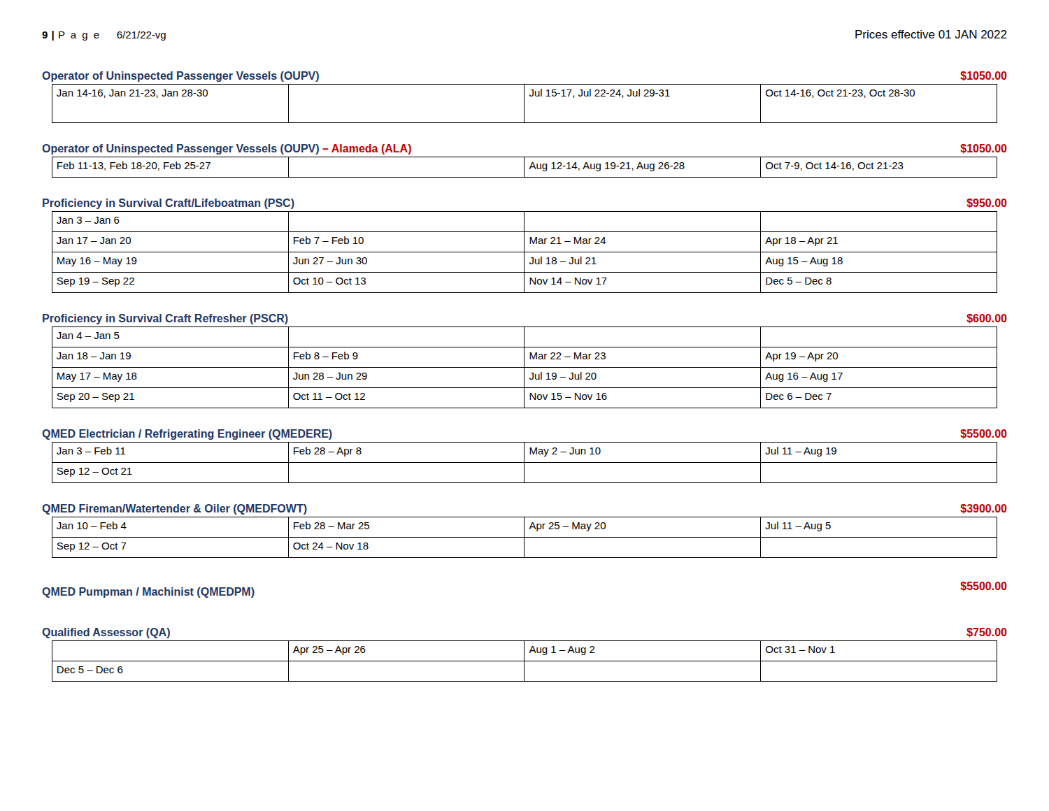9 | P a g e 6/21/22-vg
Prices effective 01 JAN 2022
Operator of Uninspected Passenger Vessels (OUPV) $1050.00
| Jan 14-16, Jan 21-23, Jan 28-30 | | Jul 15-17, Jul 22-24, Jul 29-31 | Oct 14-16, Oct 21-23, Oct 28-30 |
Operator of Uninspected Passenger Vessels (OUPV) – Alameda (ALA) $1050.00
| Feb 11-13, Feb 18-20, Feb 25-27 | | Aug 12-14, Aug 19-21, Aug 26-28 | Oct 7-9, Oct 14-16, Oct 21-23 |
Proficiency in Survival Craft/Lifeboatman (PSC) $950.00
| Jan 3 – Jan 6 | | | |
| Jan 17 – Jan 20 | Feb 7 – Feb 10 | Mar 21 – Mar 24 | Apr 18 – Apr 21 |
| May 16 – May 19 | Jun 27 – Jun 30 | Jul 18 – Jul 21 | Aug 15 – Aug 18 |
| Sep 19 – Sep 22 | Oct 10 – Oct 13 | Nov 14 – Nov 17 | Dec 5 – Dec 8 |
Proficiency in Survival Craft Refresher (PSCR) $600.00
| Jan 4 – Jan 5 | | | |
| Jan 18 – Jan 19 | Feb 8 – Feb 9 | Mar 22 – Mar 23 | Apr 19 – Apr 20 |
| May 17 – May 18 | Jun 28 – Jun 29 | Jul 19 – Jul 20 | Aug 16 – Aug 17 |
| Sep 20 – Sep 21 | Oct 11 – Oct 12 | Nov 15 – Nov 16 | Dec 6 – Dec 7 |
QMED Electrician / Refrigerating Engineer (QMEDERE) $5500.00
| Jan 3 – Feb 11 | Feb 28 – Apr 8 | May 2 – Jun 10 | Jul 11 – Aug 19 |
| Sep 12 – Oct 21 | | | |
QMED Fireman/Watertender & Oiler (QMEDFOWT) $3900.00
| Jan 10 – Feb 4 | Feb 28 – Mar 25 | Apr 25 – May 20 | Jul 11 – Aug 5 |
| Sep 12 – Oct 7 | Oct 24 – Nov 18 | | |
QMED Pumpman / Machinist (QMEDPM) $5500.00
Qualified Assessor (QA) $750.00
| | Apr 25 – Apr 26 | Aug 1 – Aug 2 | Oct 31 – Nov 1 |
| Dec 5 – Dec 6 | | | |